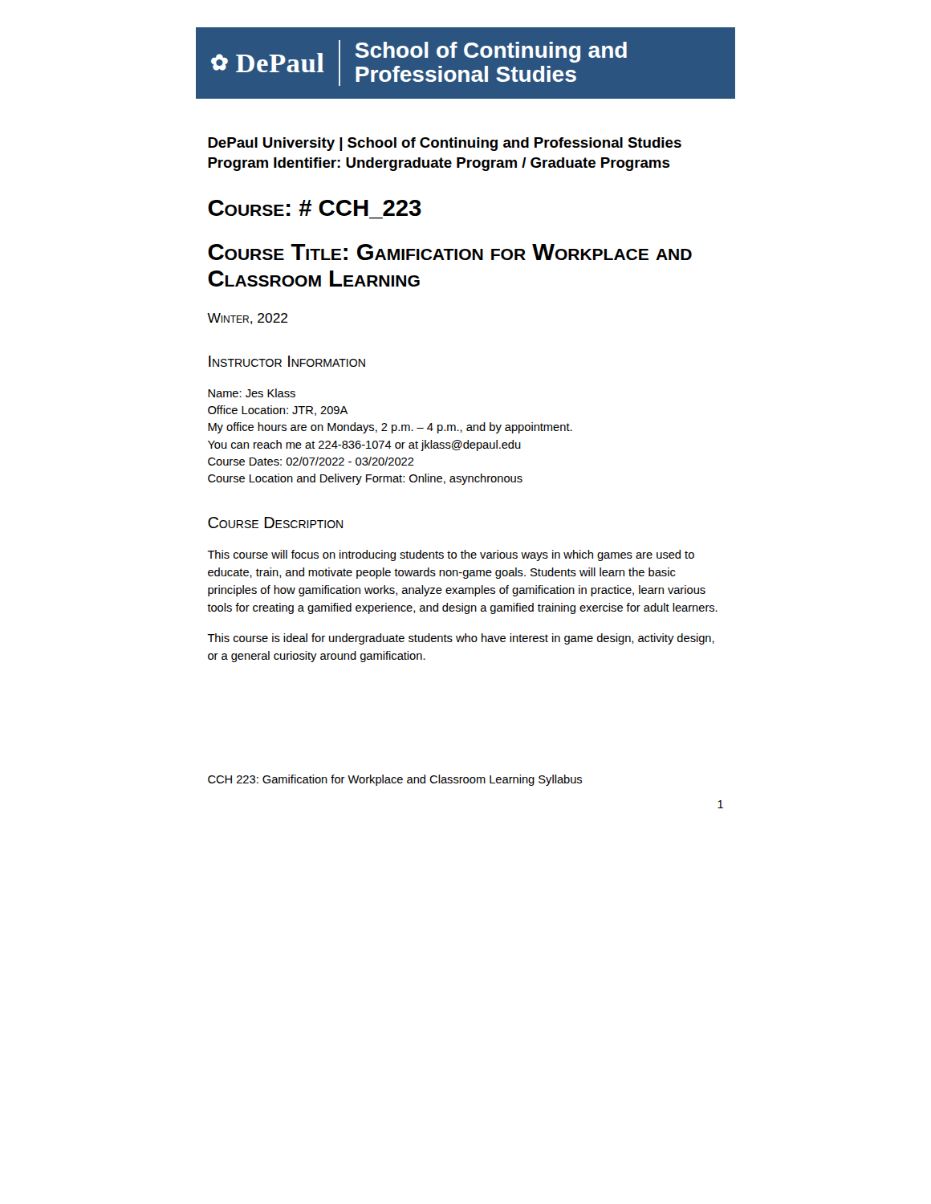✿DePaul
School of Continuing and Professional Studies
DePaul University | School of Continuing and Professional Studies
Program Identifier: Undergraduate Program / Graduate Programs
Course: # CCH_223
Course Title: Gamification for Workplace and Classroom Learning
Winter, 2022
Instructor Information
Name: Jes Klass
Office Location: JTR, 209A
My office hours are on Mondays, 2 p.m. – 4 p.m., and by appointment.
You can reach me at 224-836-1074 or at jklass@depaul.edu
Course Dates: 02/07/2022 - 03/20/2022
Course Location and Delivery Format: Online, asynchronous
Course Description
This course will focus on introducing students to the various ways in which games are used to educate, train, and motivate people towards non-game goals. Students will learn the basic principles of how gamification works, analyze examples of gamification in practice, learn various tools for creating a gamified experience, and design a gamified training exercise for adult learners.
This course is ideal for undergraduate students who have interest in game design, activity design, or a general curiosity around gamification.
CCH 223: Gamification for Workplace and Classroom Learning Syllabus
1